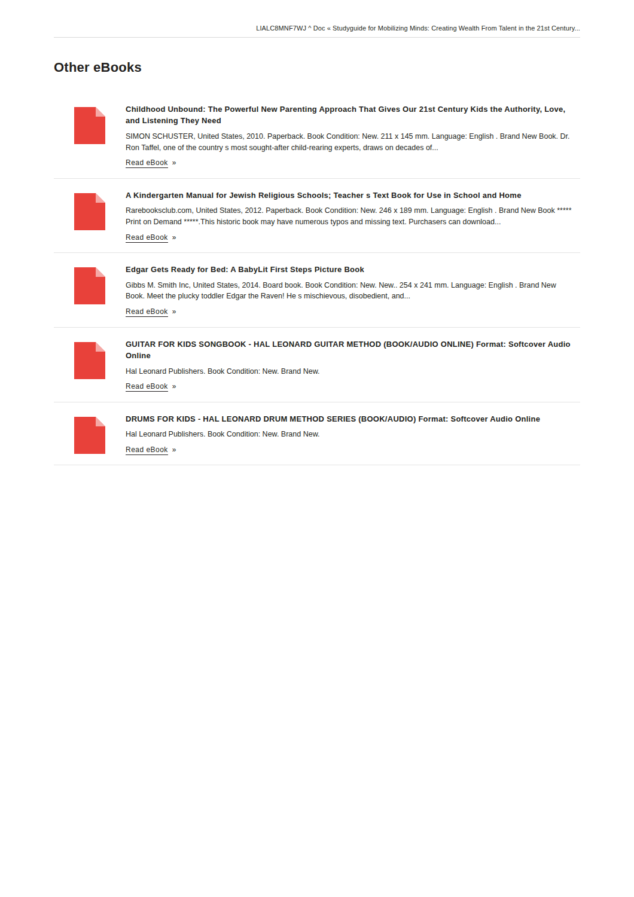LIALC8MNF7WJ ^ Doc « Studyguide for Mobilizing Minds: Creating Wealth From Talent in the 21st Century...
Other eBooks
Childhood Unbound: The Powerful New Parenting Approach That Gives Our 21st Century Kids the Authority, Love, and Listening They Need
SIMON SCHUSTER, United States, 2010. Paperback. Book Condition: New. 211 x 145 mm. Language: English . Brand New Book. Dr. Ron Taffel, one of the country s most sought-after child-rearing experts, draws on decades of...
Read eBook »
A Kindergarten Manual for Jewish Religious Schools; Teacher s Text Book for Use in School and Home
Rarebooksclub.com, United States, 2012. Paperback. Book Condition: New. 246 x 189 mm. Language: English . Brand New Book ***** Print on Demand *****.This historic book may have numerous typos and missing text. Purchasers can download...
Read eBook »
Edgar Gets Ready for Bed: A BabyLit First Steps Picture Book
Gibbs M. Smith Inc, United States, 2014. Board book. Book Condition: New. New.. 254 x 241 mm. Language: English . Brand New Book. Meet the plucky toddler Edgar the Raven! He s mischievous, disobedient, and...
Read eBook »
GUITAR FOR KIDS SONGBOOK - HAL LEONARD GUITAR METHOD (BOOK/AUDIO ONLINE) Format: Softcover Audio Online
Hal Leonard Publishers. Book Condition: New. Brand New.
Read eBook »
DRUMS FOR KIDS - HAL LEONARD DRUM METHOD SERIES (BOOK/AUDIO) Format: Softcover Audio Online
Hal Leonard Publishers. Book Condition: New. Brand New.
Read eBook »